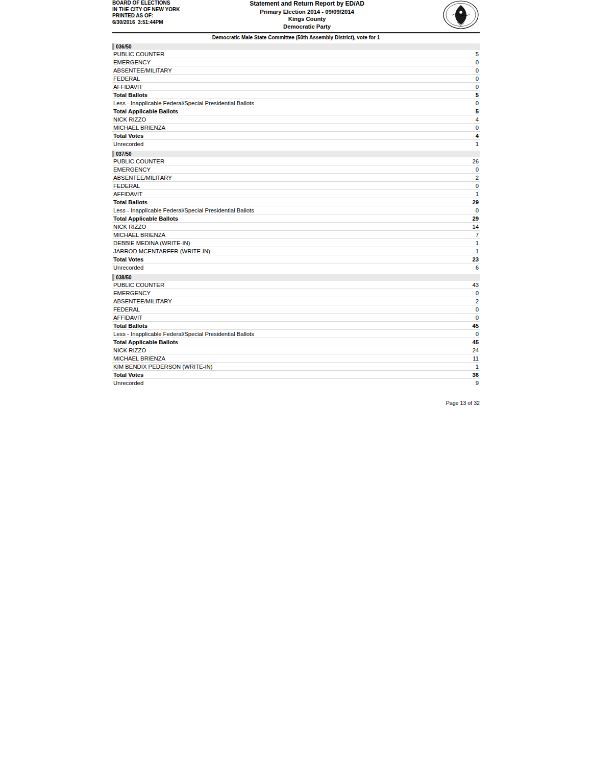BOARD OF ELECTIONS
IN THE CITY OF NEW YORK
PRINTED AS OF:
6/30/2016 3:51:44PM
Statement and Return Report by ED/AD
Primary Election 2014 - 09/09/2014
Kings County
Democratic Party
Democratic Male State Committee (50th Assembly District), vote for 1
036/50
| PUBLIC COUNTER | 5 |
| EMERGENCY | 0 |
| ABSENTEE/MILITARY | 0 |
| FEDERAL | 0 |
| AFFIDAVIT | 0 |
| Total Ballots | 5 |
| Less - Inapplicable Federal/Special Presidential Ballots | 0 |
| Total Applicable Ballots | 5 |
| NICK RIZZO | 4 |
| MICHAEL BRIENZA | 0 |
| Total Votes | 4 |
| Unrecorded | 1 |
037/50
| PUBLIC COUNTER | 26 |
| EMERGENCY | 0 |
| ABSENTEE/MILITARY | 2 |
| FEDERAL | 0 |
| AFFIDAVIT | 1 |
| Total Ballots | 29 |
| Less - Inapplicable Federal/Special Presidential Ballots | 0 |
| Total Applicable Ballots | 29 |
| NICK RIZZO | 14 |
| MICHAEL BRIENZA | 7 |
| DEBBIE MEDINA (WRITE-IN) | 1 |
| JARROD MCENTARFER (WRITE-IN) | 1 |
| Total Votes | 23 |
| Unrecorded | 6 |
038/50
| PUBLIC COUNTER | 43 |
| EMERGENCY | 0 |
| ABSENTEE/MILITARY | 2 |
| FEDERAL | 0 |
| AFFIDAVIT | 0 |
| Total Ballots | 45 |
| Less - Inapplicable Federal/Special Presidential Ballots | 0 |
| Total Applicable Ballots | 45 |
| NICK RIZZO | 24 |
| MICHAEL BRIENZA | 11 |
| KIM BENDIX PEDERSON (WRITE-IN) | 1 |
| Total Votes | 36 |
| Unrecorded | 9 |
Page 13 of 32